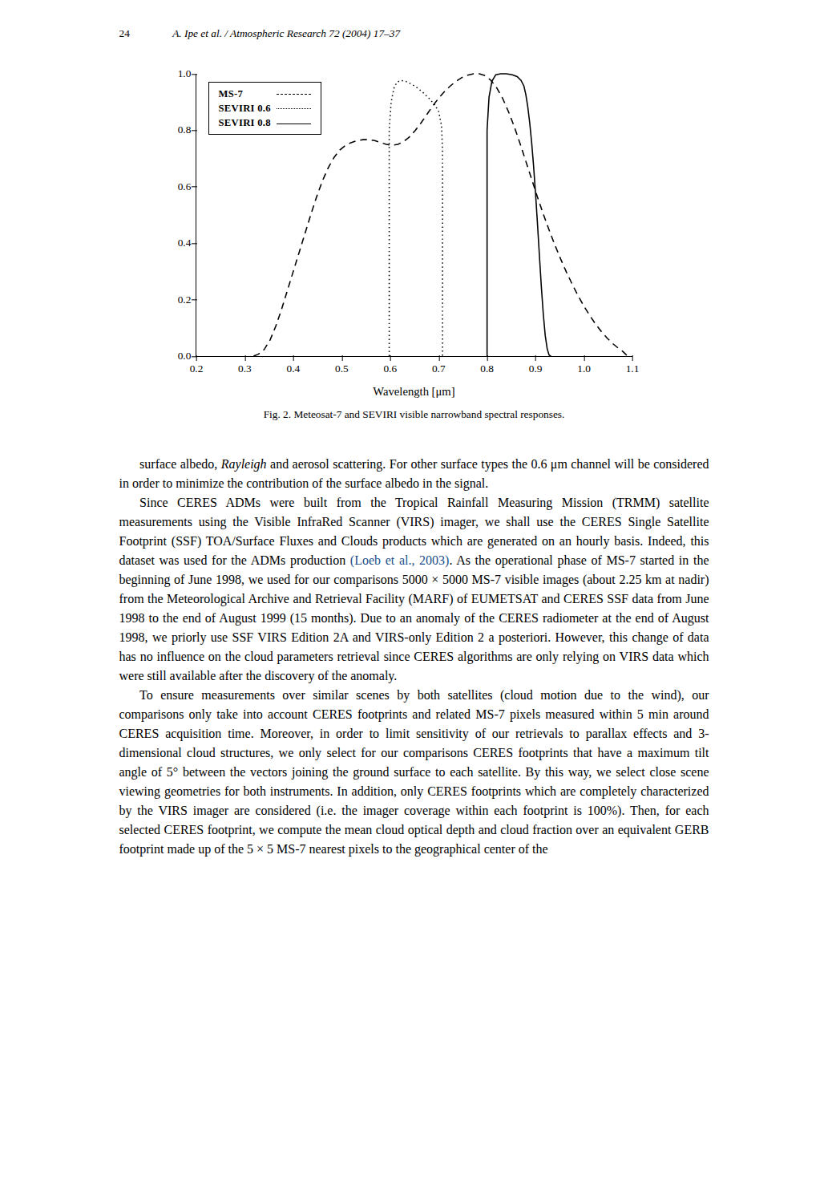24 A. Ipe et al. / Atmospheric Research 72 (2004) 17–37
1.0 0.8 0.6 0.4 0.2 0.0 0.2 0.3 0.4 0.5 0.6 0.7 0.8 0.9 1.0 1.1
| MS-7 | |
| SEVIRI 0.6 | |
| SEVIRI 0.8 | |
Wavelength [μm]
Fig. 2. Meteosat-7 and SEVIRI visible narrowband spectral responses.
surface albedo, Rayleigh and aerosol scattering. For other surface types the 0.6 μm channel will be considered in order to minimize the contribution of the surface albedo in the signal.
Since CERES ADMs were built from the Tropical Rainfall Measuring Mission (TRMM) satellite measurements using the Visible InfraRed Scanner (VIRS) imager, we shall use the CERES Single Satellite Footprint (SSF) TOA/Surface Fluxes and Clouds products which are generated on an hourly basis. Indeed, this dataset was used for the ADMs production (Loeb et al., 2003). As the operational phase of MS-7 started in the beginning of June 1998, we used for our comparisons 5000 × 5000 MS-7 visible images (about 2.25 km at nadir) from the Meteorological Archive and Retrieval Facility (MARF) of EUMETSAT and CERES SSF data from June 1998 to the end of August 1999 (15 months). Due to an anomaly of the CERES radiometer at the end of August 1998, we priorly use SSF VIRS Edition 2A and VIRS-only Edition 2 a posteriori. However, this change of data has no influence on the cloud parameters retrieval since CERES algorithms are only relying on VIRS data which were still available after the discovery of the anomaly.
To ensure measurements over similar scenes by both satellites (cloud motion due to the wind), our comparisons only take into account CERES footprints and related MS-7 pixels measured within 5 min around CERES acquisition time. Moreover, in order to limit sensitivity of our retrievals to parallax effects and 3-dimensional cloud structures, we only select for our comparisons CERES footprints that have a maximum tilt angle of 5° between the vectors joining the ground surface to each satellite. By this way, we select close scene viewing geometries for both instruments. In addition, only CERES footprints which are completely characterized by the VIRS imager are considered (i.e. the imager coverage within each footprint is 100%). Then, for each selected CERES footprint, we compute the mean cloud optical depth and cloud fraction over an equivalent GERB footprint made up of the 5 × 5 MS-7 nearest pixels to the geographical center of the